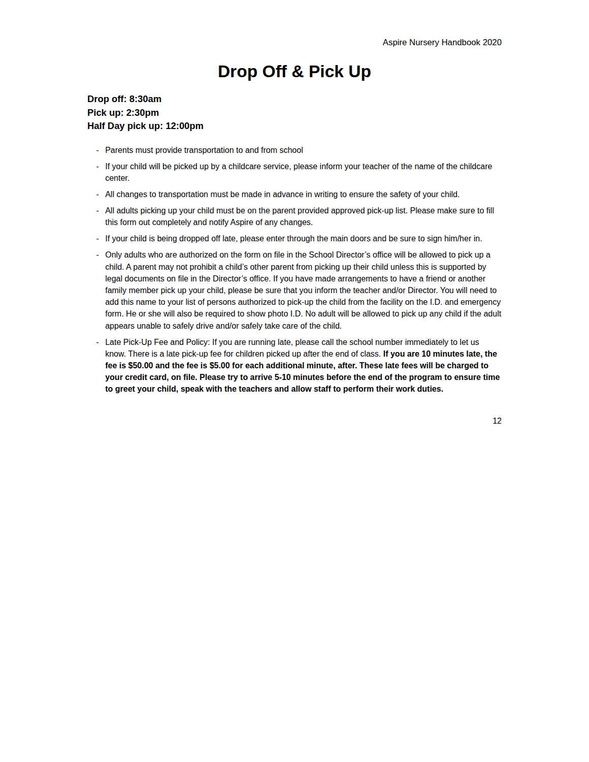Aspire Nursery Handbook 2020
Drop Off & Pick Up
Drop off: 8:30am Pick up: 2:30pm Half Day pick up: 12:00pm
Parents must provide transportation to and from school
If your child will be picked up by a childcare service, please inform your teacher of the name of the childcare center.
All changes to transportation must be made in advance in writing to ensure the safety of your child.
All adults picking up your child must be on the parent provided approved pick-up list. Please make sure to fill this form out completely and notify Aspire of any changes.
If your child is being dropped off late, please enter through the main doors and be sure to sign him/her in.
Only adults who are authorized on the form on file in the School Director’s office will be allowed to pick up a child. A parent may not prohibit a child’s other parent from picking up their child unless this is supported by legal documents on file in the Director’s office. If you have made arrangements to have a friend or another family member pick up your child, please be sure that you inform the teacher and/or Director. You will need to add this name to your list of persons authorized to pick-up the child from the facility on the I.D. and emergency form. He or she will also be required to show photo I.D. No adult will be allowed to pick up any child if the adult appears unable to safely drive and/or safely take care of the child.
Late Pick-Up Fee and Policy: If you are running late, please call the school number immediately to let us know. There is a late pick-up fee for children picked up after the end of class. If you are 10 minutes late, the fee is $50.00 and the fee is $5.00 for each additional minute, after. These late fees will be charged to your credit card, on file. Please try to arrive 5-10 minutes before the end of the program to ensure time to greet your child, speak with the teachers and allow staff to perform their work duties.
12